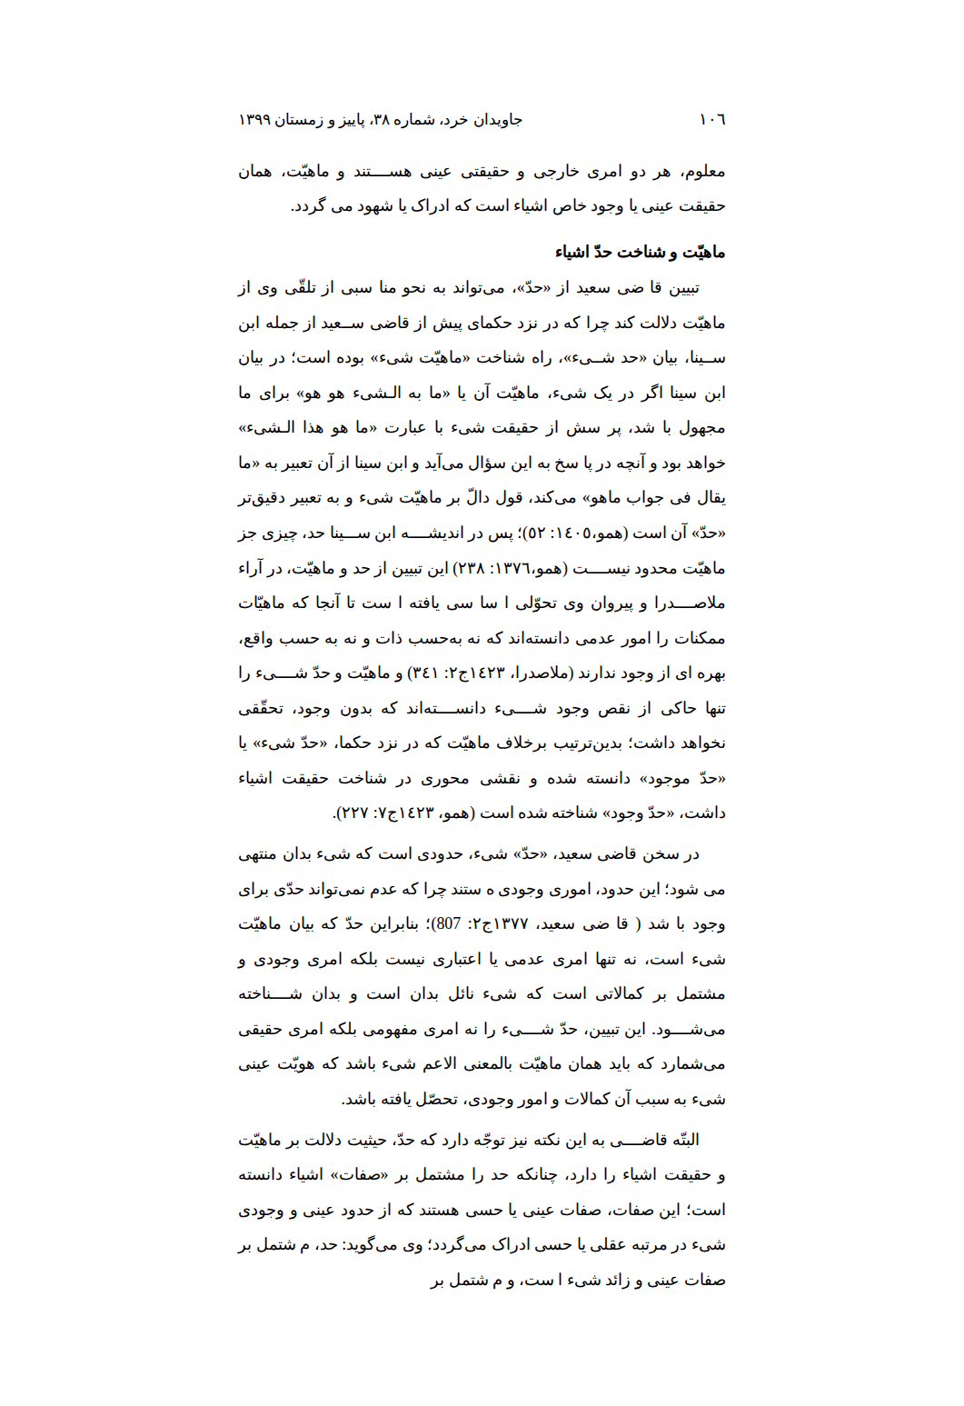۱۰٦ جاویدان خرد، شماره ۳۸، پاییز و زمستان ۱۳۹۹
معلوم، هر دو امری خارجی و حقیقتی عینی هســــتند و ماهیّت، همان حقیقت عینی یا وجود خاص اشیاء است که ادراک یا شهود می گردد.
ماهیّت و شناخت حدّ اشیاء
تبیین قا ضی سعید از «حدّ»، می‌تواند به نحو منا سبی از تلقّی وی از ماهیّت دلالت کند چرا که در نزد حکمای پیش از قاضی ســعید از جمله ابن ســینا، بیان «حد شــیء»، راه شناخت «ماهیّت شیء» بوده است؛ در بیان ابن سینا اگر در یک شیء، ماهیّت آن یا «ما به الـشیء هو هو» برای ما مجهول با شد، پر سش از حقیقت شیء با عبارت «ما هو هذا الـشیء» خواهد بود و آنچه در پا سخ به این سؤال می‌آید و ابن سینا از آن تعبیر به «ما یقال فی جواب ماهو» می‌کند، قول دالّ بر ماهیّت شیء و به تعبیر دقیق‌تر «حدّ» آن است (همو،۱٤۰٥: ٥۲)؛ پس در اندیشــــه ابن ســـینا حد، چیزی جز ماهیّت محدود نیســــت (همو،۱۳۷٦: ۲۳۸) این تبیین از حد و ماهیّت، در آراء ملاصــــدرا و پیروان وی تحوّلی ا سا سی یافته ا ست تا آنجا که ماهیّات ممکنات را امور عدمی دانسته‌اند که نه به‌حسب ذات و نه به حسب واقع، بهره ای از وجود ندارند (ملاصدرا، ۱٤۲۳ج۲: ۳٤۱) و ماهیّت و حدّ شــــیء را تنها حاکی از نقص وجود شــــیء دانســــته‌اند که بدون وجود، تحقّقی نخواهد داشت؛ بدین‌ترتیب برخلاف ماهیّت که در نزد حکما، «حدّ شیء» یا «حدّ موجود» دانسته شده و نقشی محوری در شناخت حقیقت اشیاء داشت، «حدّ وجود» شناخته شده است (همو، ۱٤۲۳ج۷: ۲۲۷).
در سخن قاضی سعید، «حدّ» شیء، حدودی است که شیء بدان منتهی می شود؛ این حدود، اموری وجودی ه ستند چرا که عدم نمی‌تواند حدّی برای وجود با شد ( قا ضی سعید، ۱۳۷۷ج۲: 807)؛ بنابراین حدّ که بیان ماهیّت شیء است، نه تنها امری عدمی یا اعتباری نیست بلکه امری وجودی و مشتمل بر کمالاتی است که شیء نائل بدان است و بدان شــــناخته می‌شــــود. این تبیین، حدّ شــــیء را نه امری مفهومی بلکه امری حقیقی می‌شمارد که باید همان ماهیّت بالمعنی الاعم شیء باشد که هویّت عینی شیء به سبب آن کمالات و امور وجودی، تحصّل یافته باشد.
البتّه قاضــــی به این نکته نیز توجّه دارد که حدّ، حیثیت دلالت بر ماهیّت و حقیقت اشیاء را دارد، چنانکه حد را مشتمل بر «صفات» اشیاء دانسته است؛ این صفات، صفات عینی یا حسی هستند که از حدود عینی و وجودی شیء در مرتبه عقلی یا حسی ادراک می‌گردد؛ وی می‌گوید: حد، م شتمل بر صفات عینی و زائد شیء ا ست، و م شتمل بر